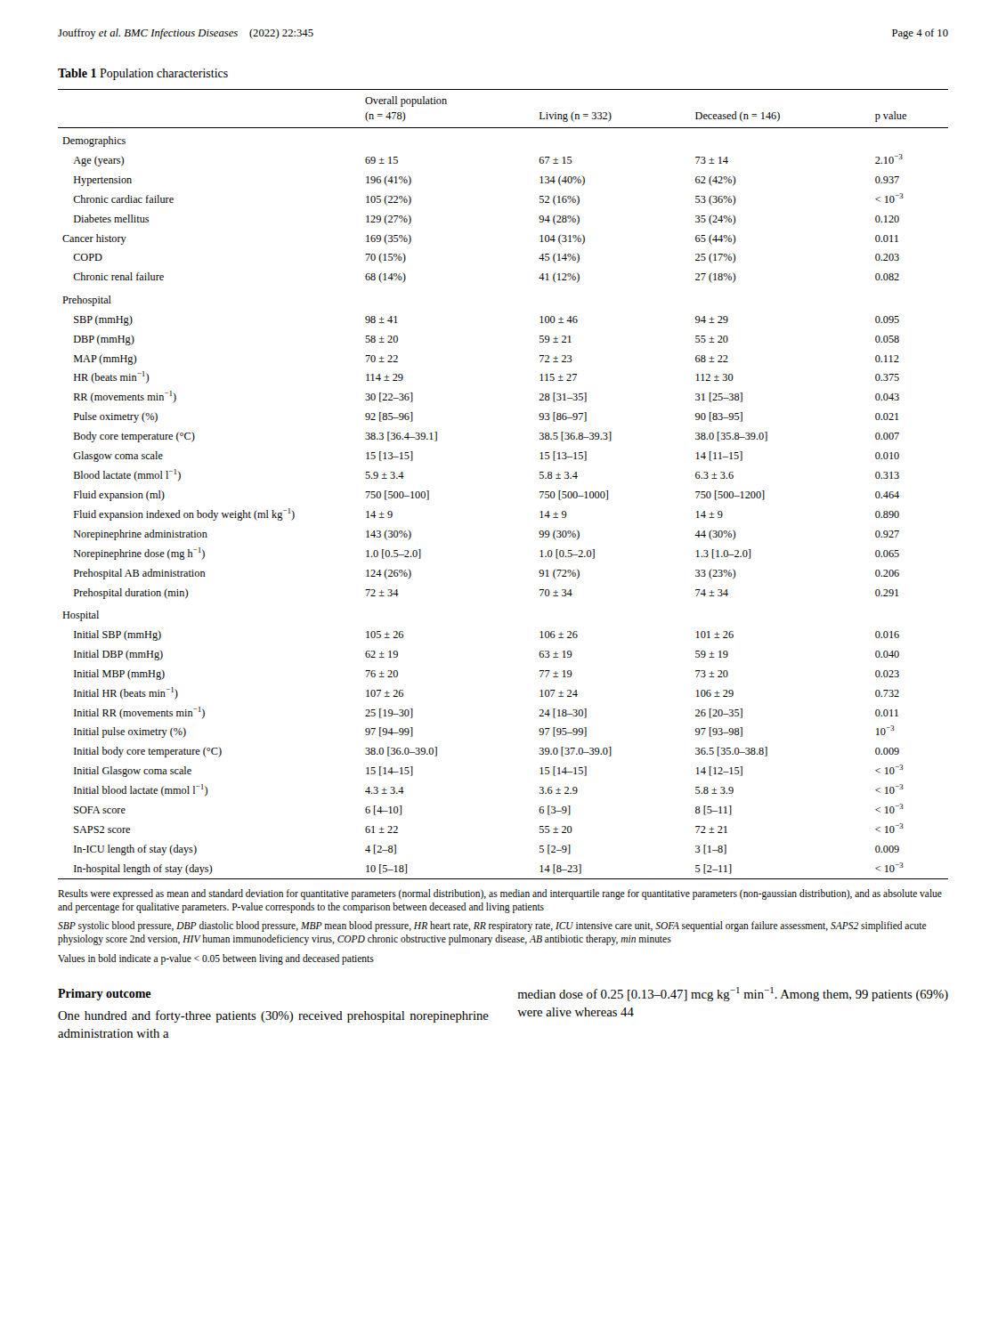Jouffroy et al. BMC Infectious Diseases (2022) 22:345
Page 4 of 10
Table 1 Population characteristics
| | Overall population (n = 478) | Living (n = 332) | Deceased (n = 146) | p value |
| --- | --- | --- | --- | --- |
| Demographics |
| Age (years) | 69 ± 15 | 67 ± 15 | 73 ± 14 | 2.10 −3 |
| Hypertension | 196 (41%) | 134 (40%) | 62 (42%) | 0.937 |
| Chronic cardiac failure | 105 (22%) | 52 (16%) | 53 (36%) | < 10 −3 |
| Diabetes mellitus | 129 (27%) | 94 (28%) | 35 (24%) | 0.120 |
| Cancer history | 169 (35%) | 104 (31%) | 65 (44%) | 0.011 |
| COPD | 70 (15%) | 45 (14%) | 25 (17%) | 0.203 |
| Chronic renal failure | 68 (14%) | 41 (12%) | 27 (18%) | 0.082 |
| Prehospital |
| SBP (mmHg) | 98 ± 41 | 100 ± 46 | 94 ± 29 | 0.095 |
| DBP (mmHg) | 58 ± 20 | 59 ± 21 | 55 ± 20 | 0.058 |
| MAP (mmHg) | 70 ± 22 | 72 ± 23 | 68 ± 22 | 0.112 |
| HR (beats min −1 ) | 114 ± 29 | 115 ± 27 | 112 ± 30 | 0.375 |
| RR (movements min −1 ) | 30 [22–36] | 28 [31–35] | 31 [25–38] | 0.043 |
| Pulse oximetry (%) | 92 [85–96] | 93 [86–97] | 90 [83–95] | 0.021 |
| Body core temperature (°C) | 38.3 [36.4–39.1] | 38.5 [36.8–39.3] | 38.0 [35.8–39.0] | 0.007 |
| Glasgow coma scale | 15 [13–15] | 15 [13–15] | 14 [11–15] | 0.010 |
| Blood lactate (mmol l −1 ) | 5.9 ± 3.4 | 5.8 ± 3.4 | 6.3 ± 3.6 | 0.313 |
| Fluid expansion (ml) | 750 [500–100] | 750 [500–1000] | 750 [500–1200] | 0.464 |
| Fluid expansion indexed on body weight (ml kg −1 ) | 14 ± 9 | 14 ± 9 | 14 ± 9 | 0.890 |
| Norepinephrine administration | 143 (30%) | 99 (30%) | 44 (30%) | 0.927 |
| Norepinephrine dose (mg h −1 ) | 1.0 [0.5–2.0] | 1.0 [0.5–2.0] | 1.3 [1.0–2.0] | 0.065 |
| Prehospital AB administration | 124 (26%) | 91 (72%) | 33 (23%) | 0.206 |
| Prehospital duration (min) | 72 ± 34 | 70 ± 34 | 74 ± 34 | 0.291 |
| Hospital |
| Initial SBP (mmHg) | 105 ± 26 | 106 ± 26 | 101 ± 26 | 0.016 |
| Initial DBP (mmHg) | 62 ± 19 | 63 ± 19 | 59 ± 19 | 0.040 |
| Initial MBP (mmHg) | 76 ± 20 | 77 ± 19 | 73 ± 20 | 0.023 |
| Initial HR (beats min −1 ) | 107 ± 26 | 107 ± 24 | 106 ± 29 | 0.732 |
| Initial RR (movements min −1 ) | 25 [19–30] | 24 [18–30] | 26 [20–35] | 0.011 |
| Initial pulse oximetry (%) | 97 [94–99] | 97 [95–99] | 97 [93–98] | 10 −3 |
| Initial body core temperature (°C) | 38.0 [36.0–39.0] | 39.0 [37.0–39.0] | 36.5 [35.0–38.8] | 0.009 |
| Initial Glasgow coma scale | 15 [14–15] | 15 [14–15] | 14 [12–15] | < 10 −3 |
| Initial blood lactate (mmol l −1 ) | 4.3 ± 3.4 | 3.6 ± 2.9 | 5.8 ± 3.9 | < 10 −3 |
| SOFA score | 6 [4–10] | 6 [3–9] | 8 [5–11] | < 10 −3 |
| SAPS2 score | 61 ± 22 | 55 ± 20 | 72 ± 21 | < 10 −3 |
| In-ICU length of stay (days) | 4 [2–8] | 5 [2–9] | 3 [1–8] | 0.009 |
| In-hospital length of stay (days) | 10 [5–18] | 14 [8–23] | 5 [2–11] | < 10 −3 |
Results were expressed as mean and standard deviation for quantitative parameters (normal distribution), as median and interquartile range for quantitative parameters (non-gaussian distribution), and as absolute value and percentage for qualitative parameters. P-value corresponds to the comparison between deceased and living patients
SBP systolic blood pressure, DBP diastolic blood pressure, MBP mean blood pressure, HR heart rate, RR respiratory rate, ICU intensive care unit, SOFA sequential organ failure assessment, SAPS2 simplified acute physiology score 2nd version, HIV human immunodeficiency virus, COPD chronic obstructive pulmonary disease, AB antibiotic therapy, min minutes
Values in bold indicate a p-value < 0.05 between living and deceased patients
Primary outcome
One hundred and forty-three patients (30%) received prehospital norepinephrine administration with a
median dose of 0.25 [0.13–0.47] mcg kg−1 min−1. Among them, 99 patients (69%) were alive whereas 44